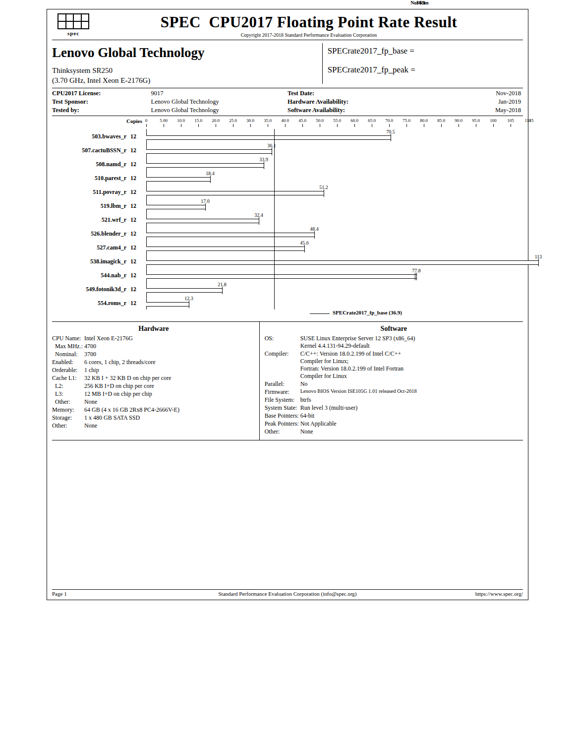spec
SPEC CPU2017 Floating Point Rate Result
Copyright 2017-2018 Standard Performance Evaluation Corporation
Lenovo Global Technology
Thinksystem SR250
(3.70 GHz, Intel Xeon E-2176G)
SPECrate2017_fp_base = 36.9
SPECrate2017_fp_peak = Not Run
| CPU2017 License: | 9017 |
| Test Sponsor: | Lenovo Global Technology |
| Tested by: | Lenovo Global Technology |
| Test Date: | Nov-2018 |
| Hardware Availability: | Jan-2019 |
| Software Availability: | May-2018 |
Copies 0 5.00 10.0 15.0 20.0 25.0 30.0 35.0 40.0 45.0 50.0 55.0 60.0 65.0 70.0 75.0 80.0 85.0 90.0 95.0 100 105 110 115
503.bwaves_r 12
70.5
507.cactuBSSN_r 12
36.1
508.namd_r 12
33.9
510.parest_r 12
18.4
511.povray_r 12
51.2
519.lbm_r 12
17.0
521.wrf_r 12
32.4
526.blender_r 12
48.4
527.cam4_r 12
45.6
538.imagick_r 12
113
544.nab_r 12
77.8
549.fotonik3d_r 12
21.8
554.roms_r 12
12.3
SPECrate2017_fp_base (36.9)
Hardware
| CPU Name: | Intel Xeon E-2176G |
| Max MHz.: | 4700 |
| Nominal: | 3700 |
| Enabled: | 6 cores, 1 chip, 2 threads/core |
| Orderable: | 1 chip |
| Cache L1: | 32 KB I + 32 KB D on chip per core |
| L2: | 256 KB I+D on chip per core |
| L3: | 12 MB I+D on chip per chip |
| Other: | None |
| Memory: | 64 GB (4 x 16 GB 2Rx8 PC4-2666V-E) |
| Storage: | 1 x 480 GB SATA SSD |
| Other: | None |
Software
| OS: | SUSE Linux Enterprise Server 12 SP3 (x86_64) Kernel 4.4.131-94.29-default |
| Compiler: | C/C++: Version 18.0.2.199 of Intel C/C++ Compiler for Linux; Fortran: Version 18.0.2.199 of Intel Fortran Compiler for Linux |
| Parallel: | No |
| Firmware: | Lenovo BIOS Version ISE105G 1.01 released Oct-2018 |
| File System: | btrfs |
| System State: | Run level 3 (multi-user) |
| Base Pointers: | 64-bit |
| Peak Pointers: | Not Applicable |
| Other: | None |
Page 1
Standard Performance Evaluation Corporation (info@spec.org)
https://www.spec.org/